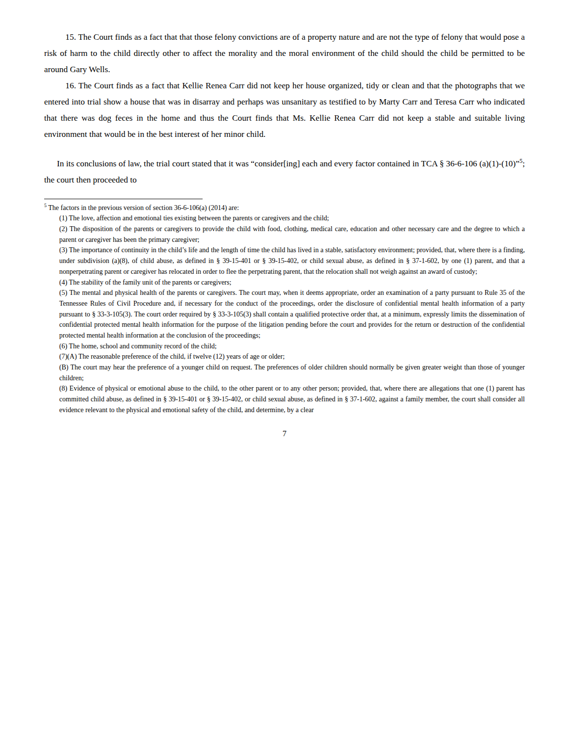15. The Court finds as a fact that that those felony convictions are of a property nature and are not the type of felony that would pose a risk of harm to the child directly other to affect the morality and the moral environment of the child should the child be permitted to be around Gary Wells.
16. The Court finds as a fact that Kellie Renea Carr did not keep her house organized, tidy or clean and that the photographs that we entered into trial show a house that was in disarray and perhaps was unsanitary as testified to by Marty Carr and Teresa Carr who indicated that there was dog feces in the home and thus the Court finds that Ms. Kellie Renea Carr did not keep a stable and suitable living environment that would be in the best interest of her minor child.
In its conclusions of law, the trial court stated that it was “consider[ing] each and every factor contained in TCA § 36-6-106 (a)(1)-(10)”5; the court then proceeded to
5 The factors in the previous version of section 36-6-106(a) (2014) are:
(1) The love, affection and emotional ties existing between the parents or caregivers and the child;
(2) The disposition of the parents or caregivers to provide the child with food, clothing, medical care, education and other necessary care and the degree to which a parent or caregiver has been the primary caregiver;
(3) The importance of continuity in the child’s life and the length of time the child has lived in a stable, satisfactory environment; provided, that, where there is a finding, under subdivision (a)(8), of child abuse, as defined in § 39-15-401 or § 39-15-402, or child sexual abuse, as defined in § 37-1-602, by one (1) parent, and that a nonperpetrating parent or caregiver has relocated in order to flee the perpetrating parent, that the relocation shall not weigh against an award of custody;
(4) The stability of the family unit of the parents or caregivers;
(5) The mental and physical health of the parents or caregivers. The court may, when it deems appropriate, order an examination of a party pursuant to Rule 35 of the Tennessee Rules of Civil Procedure and, if necessary for the conduct of the proceedings, order the disclosure of confidential mental health information of a party pursuant to § 33-3-105(3). The court order required by § 33-3-105(3) shall contain a qualified protective order that, at a minimum, expressly limits the dissemination of confidential protected mental health information for the purpose of the litigation pending before the court and provides for the return or destruction of the confidential protected mental health information at the conclusion of the proceedings;
(6) The home, school and community record of the child;
(7)(A) The reasonable preference of the child, if twelve (12) years of age or older;
(B) The court may hear the preference of a younger child on request. The preferences of older children should normally be given greater weight than those of younger children;
(8) Evidence of physical or emotional abuse to the child, to the other parent or to any other person; provided, that, where there are allegations that one (1) parent has committed child abuse, as defined in § 39-15-401 or § 39-15-402, or child sexual abuse, as defined in § 37-1-602, against a family member, the court shall consider all evidence relevant to the physical and emotional safety of the child, and determine, by a clear
7